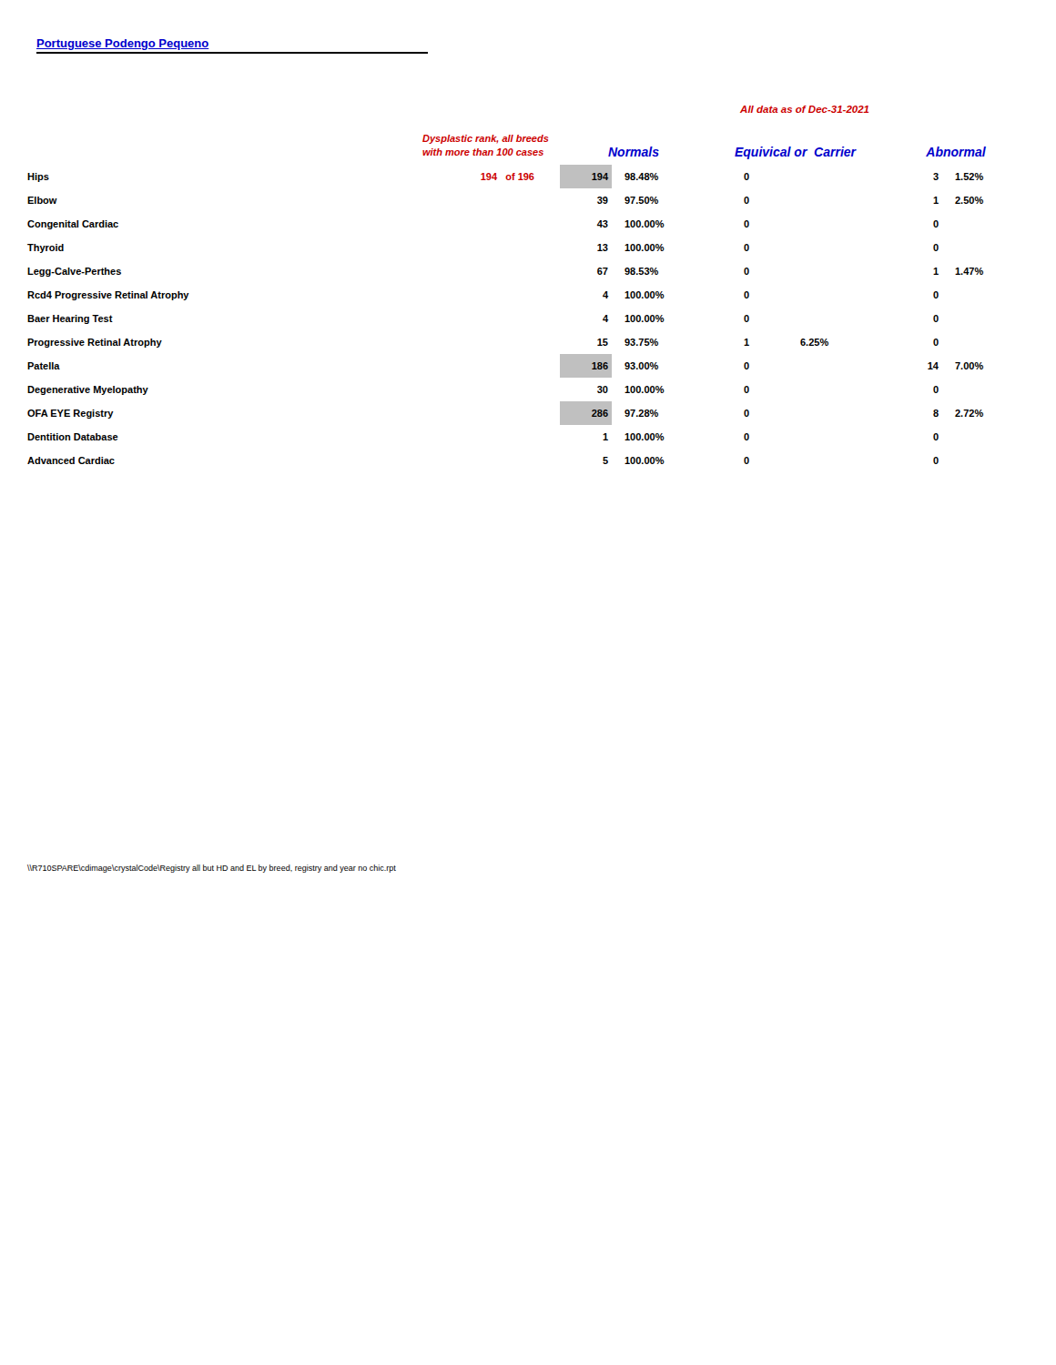Portuguese Podengo Pequeno
All data as of Dec-31-2021
| | Dysplastic rank, all breeds with more than 100 cases | Normals | Equivical or Carrier | Abnormal |
| --- | --- | --- | --- | --- |
| Hips | 194 of 196 | 194 | 98.48% | 0 | | 3 | 1.52% |
| Elbow | | 39 | 97.50% | 0 | | 1 | 2.50% |
| Congenital Cardiac | | 43 | 100.00% | 0 | | 0 | |
| Thyroid | | 13 | 100.00% | 0 | | 0 | |
| Legg-Calve-Perthes | | 67 | 98.53% | 0 | | 1 | 1.47% |
| Rcd4 Progressive Retinal Atrophy | | 4 | 100.00% | 0 | | 0 | |
| Baer Hearing Test | | 4 | 100.00% | 0 | | 0 | |
| Progressive Retinal Atrophy | | 15 | 93.75% | 1 | 6.25% | 0 | |
| Patella | | 186 | 93.00% | 0 | | 14 | 7.00% |
| Degenerative Myelopathy | | 30 | 100.00% | 0 | | 0 | |
| OFA EYE Registry | | 286 | 97.28% | 0 | | 8 | 2.72% |
| Dentition Database | | 1 | 100.00% | 0 | | 0 | |
| Advanced Cardiac | | 5 | 100.00% | 0 | | 0 | |
\\R710SPARE\cdimage\crystalCode\Registry all but HD and EL by breed, registry and year no chic.rpt